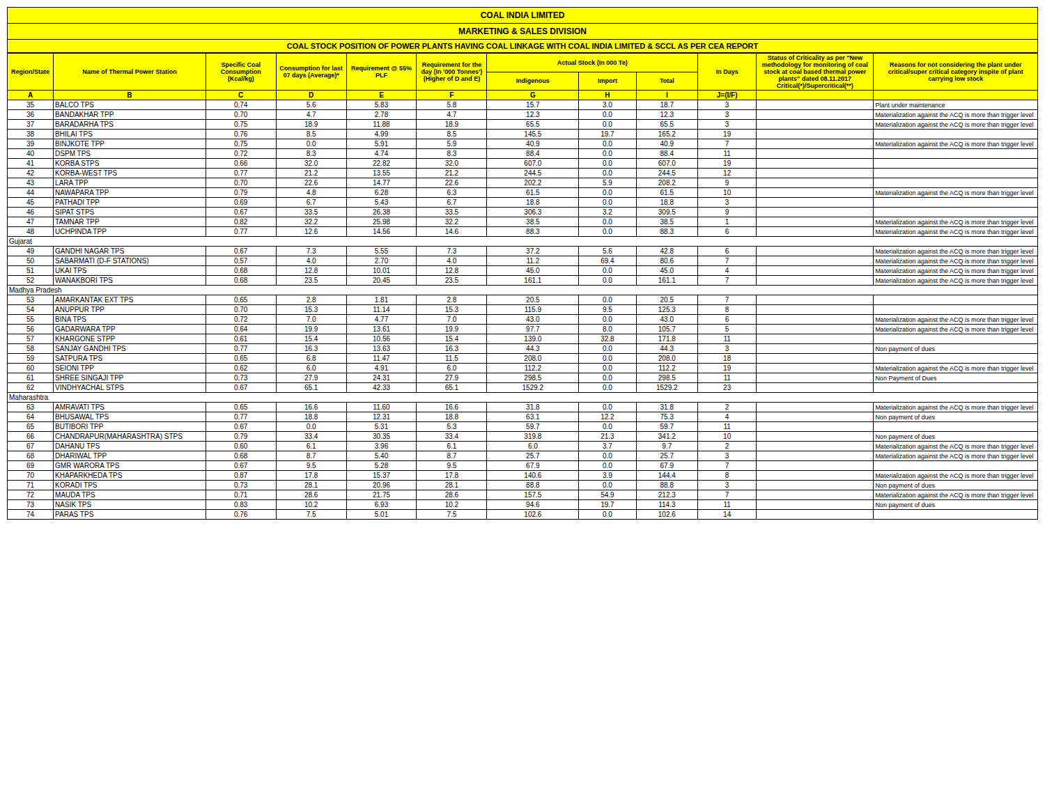| COAL INDIA LIMITED |
| MARKETING & SALES DIVISION |
| COAL STOCK POSITION OF POWER PLANTS HAVING COAL LINKAGE WITH COAL INDIA LIMITED & SCCL AS PER CEA REPORT |
| Region/State | Name of Thermal Power Station | Specific Coal Consumption (Kcal/kg) | Consumption for last 07 days (Average)* | Requirement @ 55% PLF | Requirement for the day (In '000 Tonnes') (Higher of D and E) | Actual Stock (In 000 Te) | In Days | Status of Criticality as per "New methodology for monitoring of coal stock at coal based thermal power plants" dated 08.11.2017 Critical(*)/Supercritical(**) | Reasons for not considering the plant under critical/super critical category inspite of plant carrying low stock |
| --- | --- | --- | --- | --- | --- | --- | --- | --- | --- |
| Indigenous | Import | Total |
| A | B | C | D | E | F | G | H | I | J=(I/F) | | |
| 35 | BALCO TPS | 0.74 | 5.6 | 5.83 | 5.8 | 15.7 | 3.0 | 18.7 | 3 | | Plant under maintenance |
| 36 | BANDAKHAR TPP | 0.70 | 4.7 | 2.78 | 4.7 | 12.3 | 0.0 | 12.3 | 3 | | Materialization against the ACQ is more than trigger level |
| 37 | BARADARHA TPS | 0.75 | 18.9 | 11.88 | 18.9 | 65.5 | 0.0 | 65.5 | 3 | | Materialization against the ACQ is more than trigger level |
| 38 | BHILAI TPS | 0.76 | 8.5 | 4.99 | 8.5 | 145.5 | 19.7 | 165.2 | 19 | | |
| 39 | BINJKOTE TPP | 0.75 | 0.0 | 5.91 | 5.9 | 40.9 | 0.0 | 40.9 | 7 | | Materialization against the ACQ is more than trigger level |
| 40 | DSPM TPS | 0.72 | 8.3 | 4.74 | 8.3 | 88.4 | 0.0 | 88.4 | 11 | | |
| 41 | KORBA STPS | 0.66 | 32.0 | 22.82 | 32.0 | 607.0 | 0.0 | 607.0 | 19 | | |
| 42 | KORBA-WEST TPS | 0.77 | 21.2 | 13.55 | 21.2 | 244.5 | 0.0 | 244.5 | 12 | | |
| 43 | LARA TPP | 0.70 | 22.6 | 14.77 | 22.6 | 202.2 | 5.9 | 208.2 | 9 | | |
| 44 | NAWAPARA TPP | 0.79 | 4.8 | 6.28 | 6.3 | 61.5 | 0.0 | 61.5 | 10 | | Materialization against the ACQ is more than trigger level |
| 45 | PATHADI TPP | 0.69 | 6.7 | 5.43 | 6.7 | 18.8 | 0.0 | 18.8 | 3 | | |
| 46 | SIPAT STPS | 0.67 | 33.5 | 26.38 | 33.5 | 306.3 | 3.2 | 309.5 | 9 | | |
| 47 | TAMNAR TPP | 0.82 | 32.2 | 25.98 | 32.2 | 38.5 | 0.0 | 38.5 | 1 | | Materialization against the ACQ is more than trigger level |
| 48 | UCHPINDA TPP | 0.77 | 12.6 | 14.56 | 14.6 | 88.3 | 0.0 | 88.3 | 6 | | Materialization against the ACQ is more than trigger level |
| Gujarat |
| 49 | GANDHI NAGAR TPS | 0.67 | 7.3 | 5.55 | 7.3 | 37.2 | 5.6 | 42.8 | 6 | | Materialization against the ACQ is more than trigger level |
| 50 | SABARMATI (D-F STATIONS) | 0.57 | 4.0 | 2.70 | 4.0 | 11.2 | 69.4 | 80.6 | 7 | | Materialization against the ACQ is more than trigger level |
| 51 | UKAI TPS | 0.68 | 12.8 | 10.01 | 12.8 | 45.0 | 0.0 | 45.0 | 4 | | Materialization against the ACQ is more than trigger level |
| 52 | WANAKBORI TPS | 0.68 | 23.5 | 20.45 | 23.5 | 161.1 | 0.0 | 161.1 | 7 | | Materialization against the ACQ is more than trigger level |
| Madhya Pradesh |
| 53 | AMARKANTAK EXT TPS | 0.65 | 2.8 | 1.81 | 2.8 | 20.5 | 0.0 | 20.5 | 7 | | |
| 54 | ANUPPUR TPP | 0.70 | 15.3 | 11.14 | 15.3 | 115.9 | 9.5 | 125.3 | 8 | | |
| 55 | BINA TPS | 0.72 | 7.0 | 4.77 | 7.0 | 43.0 | 0.0 | 43.0 | 6 | | Materialization against the ACQ is more than trigger level |
| 56 | GADARWARA TPP | 0.64 | 19.9 | 13.61 | 19.9 | 97.7 | 8.0 | 105.7 | 5 | | Materialization against the ACQ is more than trigger level |
| 57 | KHARGONE STPP | 0.61 | 15.4 | 10.56 | 15.4 | 139.0 | 32.8 | 171.8 | 11 | | |
| 58 | SANJAY GANDHI TPS | 0.77 | 16.3 | 13.63 | 16.3 | 44.3 | 0.0 | 44.3 | 3 | | Non payment of dues |
| 59 | SATPURA TPS | 0.65 | 6.8 | 11.47 | 11.5 | 208.0 | 0.0 | 208.0 | 18 | | |
| 60 | SEIONI TPP | 0.62 | 6.0 | 4.91 | 6.0 | 112.2 | 0.0 | 112.2 | 19 | | Materialization against the ACQ is more than trigger level |
| 61 | SHREE SINGAJI TPP | 0.73 | 27.9 | 24.31 | 27.9 | 298.5 | 0.0 | 298.5 | 11 | | Non Payment of Dues |
| 62 | VINDHYACHAL STPS | 0.67 | 65.1 | 42.33 | 65.1 | 1529.2 | 0.0 | 1529.2 | 23 | | |
| Maharashtra |
| 63 | AMRAVATI TPS | 0.65 | 16.6 | 11.60 | 16.6 | 31.8 | 0.0 | 31.8 | 2 | | Materialization against the ACQ is more than trigger level |
| 64 | BHUSAWAL TPS | 0.77 | 18.8 | 12.31 | 18.8 | 63.1 | 12.2 | 75.3 | 4 | | Non payment of dues |
| 65 | BUTIBORI TPP | 0.67 | 0.0 | 5.31 | 5.3 | 59.7 | 0.0 | 59.7 | 11 | | |
| 66 | CHANDRAPUR(MAHARASHTRA) STPS | 0.79 | 33.4 | 30.35 | 33.4 | 319.8 | 21.3 | 341.2 | 10 | | Non payment of dues |
| 67 | DAHANU TPS | 0.60 | 6.1 | 3.96 | 6.1 | 6.0 | 3.7 | 9.7 | 2 | | Materialization against the ACQ is more than trigger level |
| 68 | DHARIWAL TPP | 0.68 | 8.7 | 5.40 | 8.7 | 25.7 | 0.0 | 25.7 | 3 | | Materialization against the ACQ is more than trigger level |
| 69 | GMR WARORA TPS | 0.67 | 9.5 | 5.28 | 9.5 | 67.9 | 0.0 | 67.9 | 7 | | |
| 70 | KHAPARKHEDA TPS | 0.87 | 17.8 | 15.37 | 17.8 | 140.6 | 3.9 | 144.4 | 8 | | Materialization against the ACQ is more than trigger level |
| 71 | KORADI TPS | 0.73 | 28.1 | 20.96 | 28.1 | 88.8 | 0.0 | 88.8 | 3 | | Non payment of dues |
| 72 | MAUDA TPS | 0.71 | 28.6 | 21.75 | 28.6 | 157.5 | 54.9 | 212.3 | 7 | | Materialization against the ACQ is more than trigger level |
| 73 | NASIK TPS | 0.83 | 10.2 | 6.93 | 10.2 | 94.6 | 19.7 | 114.3 | 11 | | Non payment of dues |
| 74 | PARAS TPS | 0.76 | 7.5 | 5.01 | 7.5 | 102.6 | 0.0 | 102.6 | 14 | | |